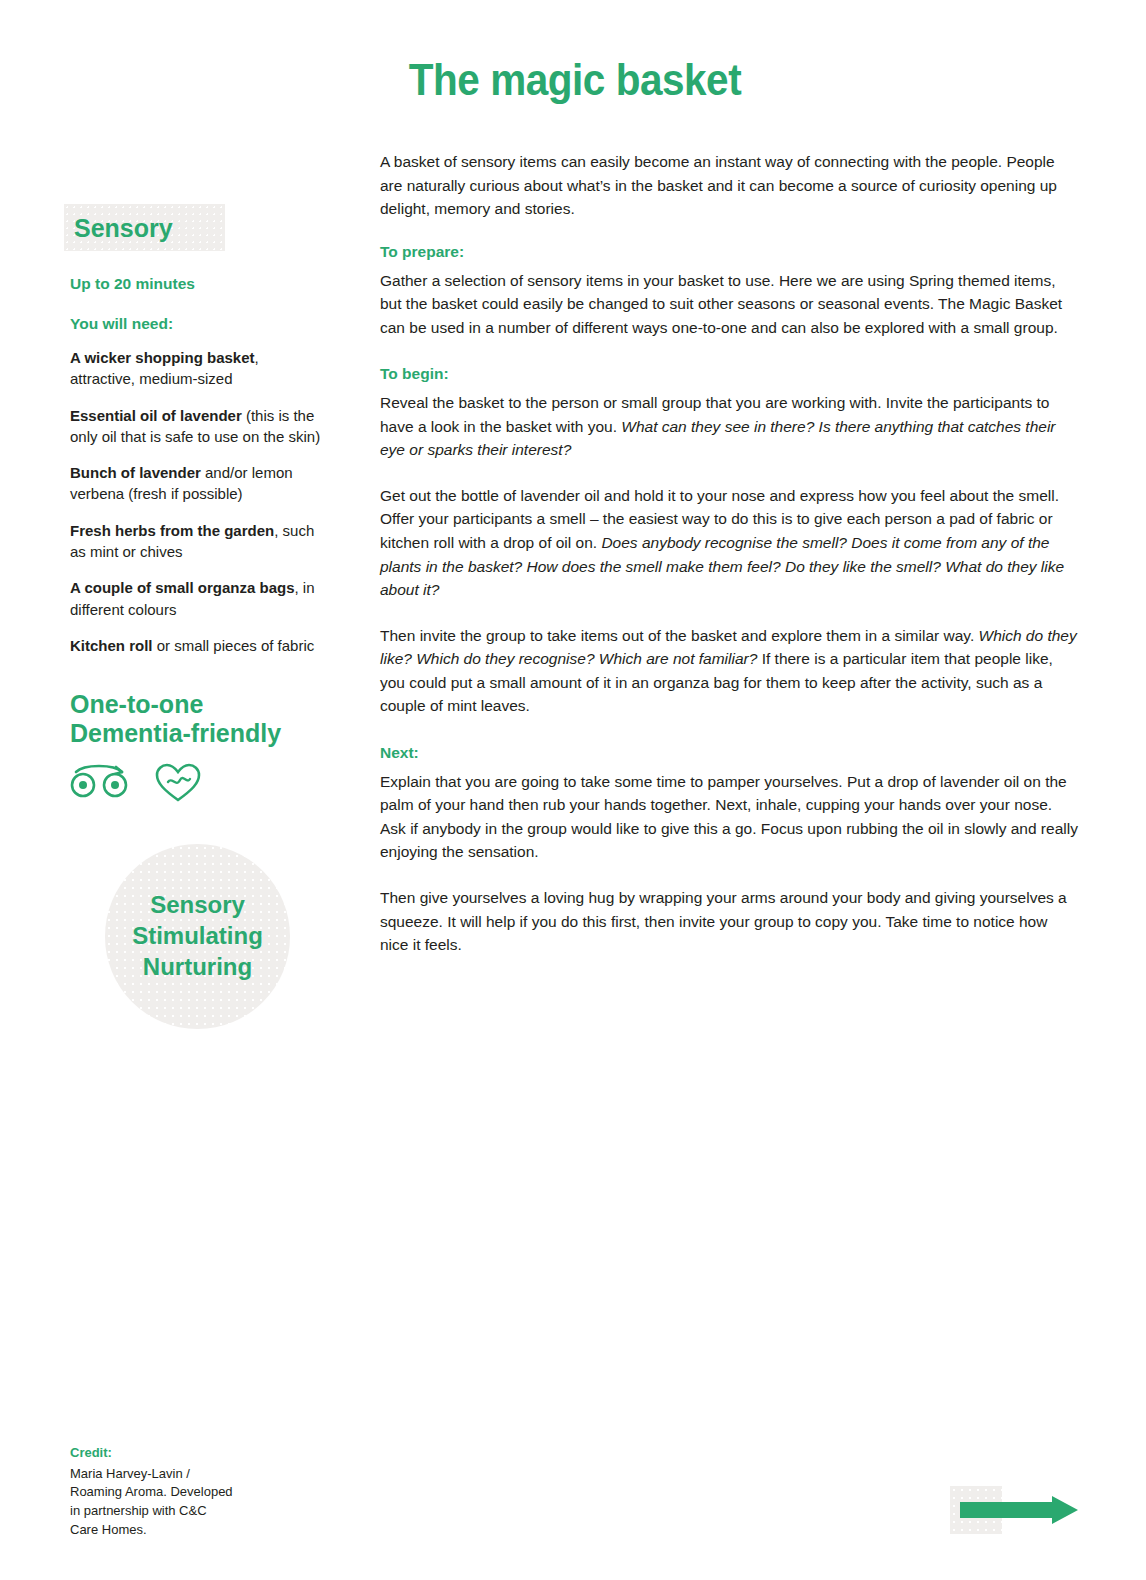The magic basket
Sensory
Up to 20 minutes
You will need:
A wicker shopping basket, attractive, medium-sized
Essential oil of lavender (this is the only oil that is safe to use on the skin)
Bunch of lavender and/or lemon verbena (fresh if possible)
Fresh herbs from the garden, such as mint or chives
A couple of small organza bags, in different colours
Kitchen roll or small pieces of fabric
One-to-one
Dementia-friendly
Sensory Stimulating Nurturing
A basket of sensory items can easily become an instant way of connecting with the people. People are naturally curious about what’s in the basket and it can become a source of curiosity opening up delight, memory and stories.
To prepare:
Gather a selection of sensory items in your basket to use. Here we are using Spring themed items, but the basket could easily be changed to suit other seasons or seasonal events. The Magic Basket can be used in a number of different ways one-to-one and can also be explored with a small group.
To begin:
Reveal the basket to the person or small group that you are working with. Invite the participants to have a look in the basket with you. What can they see in there? Is there anything that catches their eye or sparks their interest?
Get out the bottle of lavender oil and hold it to your nose and express how you feel about the smell. Offer your participants a smell – the easiest way to do this is to give each person a pad of fabric or kitchen roll with a drop of oil on. Does anybody recognise the smell? Does it come from any of the plants in the basket? How does the smell make them feel? Do they like the smell? What do they like about it?
Then invite the group to take items out of the basket and explore them in a similar way. Which do they like? Which do they recognise? Which are not familiar? If there is a particular item that people like, you could put a small amount of it in an organza bag for them to keep after the activity, such as a couple of mint leaves.
Next:
Explain that you are going to take some time to pamper yourselves. Put a drop of lavender oil on the palm of your hand then rub your hands together. Next, inhale, cupping your hands over your nose. Ask if anybody in the group would like to give this a go. Focus upon rubbing the oil in slowly and really enjoying the sensation.
Then give yourselves a loving hug by wrapping your arms around your body and giving yourselves a squeeze. It will help if you do this first, then invite your group to copy you. Take time to notice how nice it feels.
Credit: Maria Harvey-Lavin /
Roaming Aroma. Developed
in partnership with C&C
Care Homes.